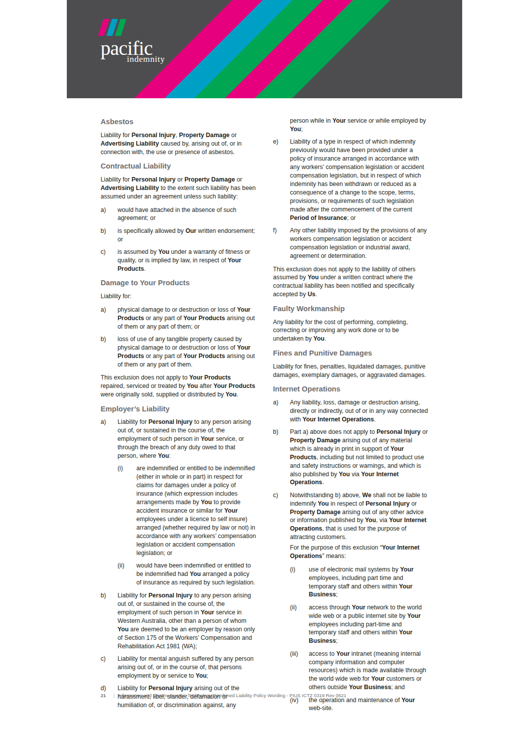pacific indemnity
Asbestos
Liability for Personal Injury, Property Damage or Advertising Liability caused by, arising out of, or in connection with, the use or presence of asbestos.
Contractual Liability
Liability for Personal Injury or Property Damage or Advertising Liability to the extent such liability has been assumed under an agreement unless such liability:
a) would have attached in the absence of such agreement; or
b) is specifically allowed by Our written endorsement; or
c) is assumed by You under a warranty of fitness or quality, or is implied by law, in respect of Your Products.
Damage to Your Products
Liability for:
a) physical damage to or destruction or loss of Your Products or any part of Your Products arising out of them or any part of them; or
b) loss of use of any tangible property caused by physical damage to or destruction or loss of Your Products or any part of Your Products arising out of them or any part of them.
This exclusion does not apply to Your Products repaired, serviced or treated by You after Your Products were originally sold, supplied or distributed by You.
Employer’s Liability
a) Liability for Personal Injury to any person arising out of, or sustained in the course of, the employment of such person in Your service, or through the breach of any duty owed to that person, where You:
(i) are indemnified or entitled to be indemnified (either in whole or in part) in respect for claims for damages under a policy of insurance (which expression includes arrangements made by You to provide accident insurance or similar for Your employees under a licence to self insure) arranged (whether required by law or not) in accordance with any workers’ compensation legislation or accident compensation legislation; or
(ii) would have been indemnified or entitled to be indemnified had You arranged a policy of insurance as required by such legislation.
b) Liability for Personal Injury to any person arising out of, or sustained in the course of, the employment of such person in Your service in Western Australia, other than a person of whom You are deemed to be an employer by reason only of Section 175 of the Workers’ Compensation and Rehabilitation Act 1981 (WA);
c) Liability for mental anguish suffered by any person arising out of, or in the course of, that persons employment by or service to You;
d) Liability for Personal Injury arising out of the harassment, libel, slander, defamation or humiliation of, or discrimination against, any person while in Your service or while employed by You;
e) Liability of a type in respect of which indemnity previously would have been provided under a policy of insurance arranged in accordance with any workers’ compensation legislation or accident compensation legislation, but in respect of which indemnity has been withdrawn or reduced as a consequence of a change to the scope, terms, provisions, or requirements of such legislation made after the commencement of the current Period of Insurance; or
f) Any other liability imposed by the provisions of any workers compensation legislation or accident compensation legislation or industrial award, agreement or determination.
This exclusion does not apply to the liability of others assumed by You under a written contract where the contractual liability has been notified and specifically accepted by Us.
Faulty Workmanship
Any liability for the cost of performing, completing, correcting or improving any work done or to be undertaken by You.
Fines and Punitive Damages
Liability for fines, penalties, liquidated damages, punitive damages, exemplary damages, or aggravated damages.
Internet Operations
a) Any liability, loss, damage or destruction arising, directly or indirectly, out of or in any way connected with Your Internet Operations.
b) Part a) above does not apply to Personal Injury or Property Damage arising out of any material which is already in print in support of Your Products, including but not limited to product use and safety instructions or warnings, and which is also published by You via Your Internet Operations.
c) Notwithstanding b) above, We shall not be liable to indemnify You in respect of Personal Injury or Property Damage arising out of any other advice or information published by You, via Your Internet Operations, that is used for the purpose of attracting customers.
For the purpose of this exclusion “Your Internet Operations” means:
(i) use of electronic mail systems by Your employees, including part time and temporary staff and others within Your Business;
(ii) access through Your network to the world wide web or a public internet site by Your employees including part-time and temporary staff and others within Your Business;
(iii) access to Your intranet (meaning internal company information and computer resources) which is made available through the world wide web for Your customers or others outside Your Business; and
(iv) the operation and maintenance of Your web-site.
21 | Information and Communication Technology Combined Liability Policy Wording - PIUS ICTZ 0319 Rev 0621